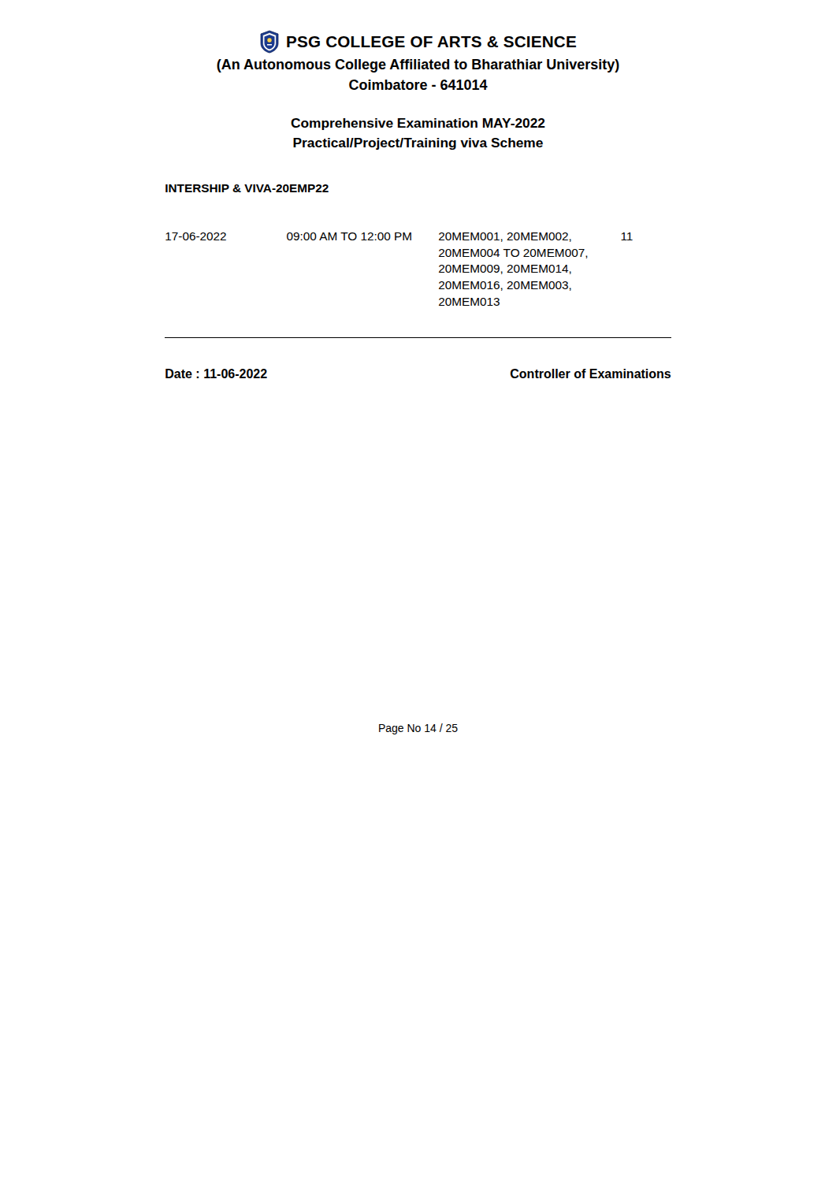PSG COLLEGE OF ARTS & SCIENCE
(An Autonomous College Affiliated to Bharathiar University)
Coimbatore - 641014
Comprehensive Examination MAY-2022
Practical/Project/Training viva Scheme
INTERSHIP & VIVA-20EMP22
| 17-06-2022 | 09:00 AM TO 12:00 PM | 20MEM001, 20MEM002, 20MEM004 TO 20MEM007, 20MEM009, 20MEM014, 20MEM016, 20MEM003, 20MEM013 | 11 |
Date : 11-06-2022
Controller of Examinations
Page No 14 / 25